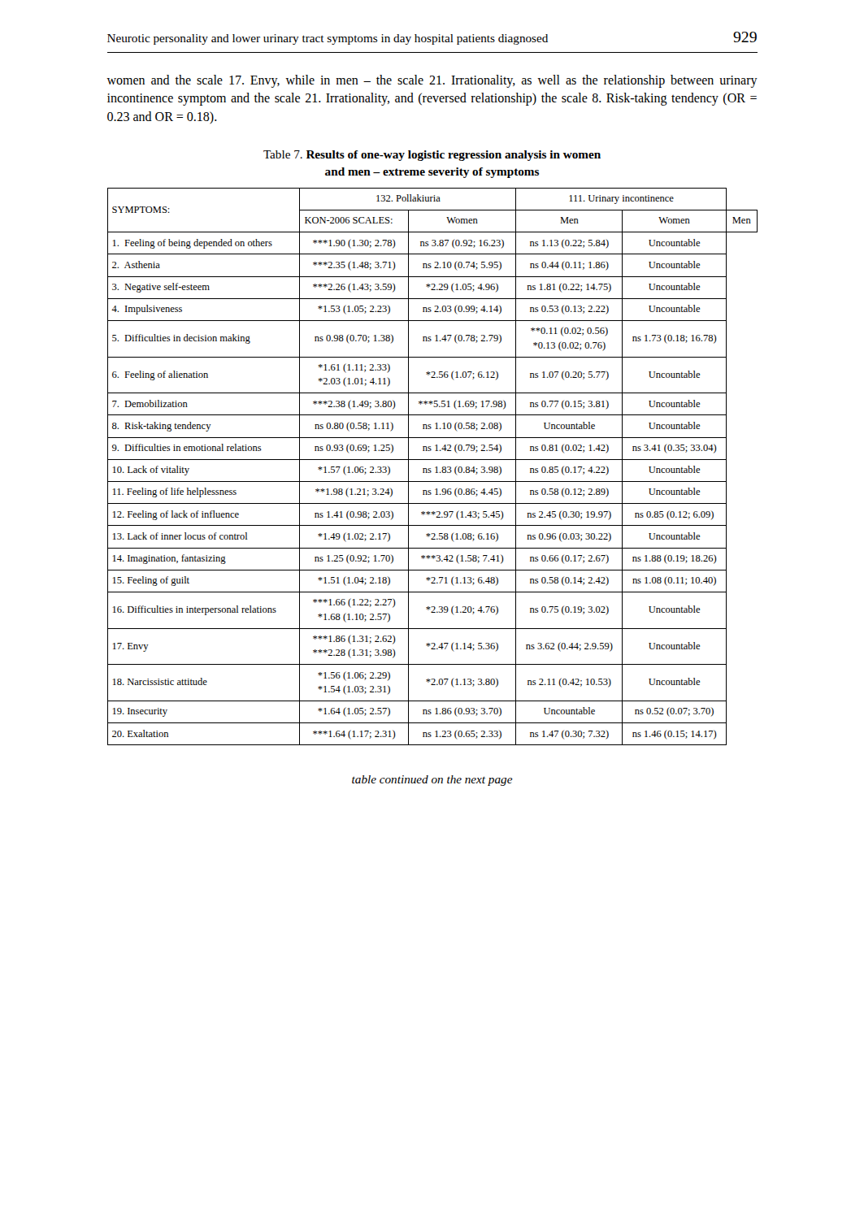Neurotic personality and lower urinary tract symptoms in day hospital patients diagnosed 929
women and the scale 17. Envy, while in men – the scale 21. Irrationality, as well as the relationship between urinary incontinence symptom and the scale 21. Irrationality, and (reversed relationship) the scale 8. Risk-taking tendency (OR = 0.23 and OR = 0.18).
Table 7. Results of one-way logistic regression analysis in women
and men – extreme severity of symptoms
| SYMPTOMS: | 132. Pollakiuria | 111. Urinary incontinence |
| --- | --- | --- |
| KON-2006 SCALES: | Women | Men | Women | Men |
| 1. Feeling of being depended on others | ***1.90 (1.30; 2.78) | ns 3.87 (0.92; 16.23) | ns 1.13 (0.22; 5.84) | Uncountable |
| 2. Asthenia | ***2.35 (1.48; 3.71) | ns 2.10 (0.74; 5.95) | ns 0.44 (0.11; 1.86) | Uncountable |
| 3. Negative self-esteem | ***2.26 (1.43; 3.59) | *2.29 (1.05; 4.96) | ns 1.81 (0.22; 14.75) | Uncountable |
| 4. Impulsiveness | *1.53 (1.05; 2.23) | ns 2.03 (0.99; 4.14) | ns 0.53 (0.13; 2.22) | Uncountable |
| 5. Difficulties in decision making | ns 0.98 (0.70; 1.38) | ns 1.47 (0.78; 2.79) | **0.11 (0.02; 0.56) *0.13 (0.02; 0.76) | ns 1.73 (0.18; 16.78) |
| 6. Feeling of alienation | *1.61 (1.11; 2.33) *2.03 (1.01; 4.11) | *2.56 (1.07; 6.12) | ns 1.07 (0.20; 5.77) | Uncountable |
| 7. Demobilization | ***2.38 (1.49; 3.80) | ***5.51 (1.69; 17.98) | ns 0.77 (0.15; 3.81) | Uncountable |
| 8. Risk-taking tendency | ns 0.80 (0.58; 1.11) | ns 1.10 (0.58; 2.08) | Uncountable | Uncountable |
| 9. Difficulties in emotional relations | ns 0.93 (0.69; 1.25) | ns 1.42 (0.79; 2.54) | ns 0.81 (0.02; 1.42) | ns 3.41 (0.35; 33.04) |
| 10. Lack of vitality | *1.57 (1.06; 2.33) | ns 1.83 (0.84; 3.98) | ns 0.85 (0.17; 4.22) | Uncountable |
| 11. Feeling of life helplessness | **1.98 (1.21; 3.24) | ns 1.96 (0.86; 4.45) | ns 0.58 (0.12; 2.89) | Uncountable |
| 12. Feeling of lack of influence | ns 1.41 (0.98; 2.03) | ***2.97 (1.43; 5.45) | ns 2.45 (0.30; 19.97) | ns 0.85 (0.12; 6.09) |
| 13. Lack of inner locus of control | *1.49 (1.02; 2.17) | *2.58 (1.08; 6.16) | ns 0.96 (0.03; 30.22) | Uncountable |
| 14. Imagination, fantasizing | ns 1.25 (0.92; 1.70) | ***3.42 (1.58; 7.41) | ns 0.66 (0.17; 2.67) | ns 1.88 (0.19; 18.26) |
| 15. Feeling of guilt | *1.51 (1.04; 2.18) | *2.71 (1.13; 6.48) | ns 0.58 (0.14; 2.42) | ns 1.08 (0.11; 10.40) |
| 16. Difficulties in interpersonal relations | ***1.66 (1.22; 2.27) *1.68 (1.10; 2.57) | *2.39 (1.20; 4.76) | ns 0.75 (0.19; 3.02) | Uncountable |
| 17. Envy | ***1.86 (1.31; 2.62) ***2.28 (1.31; 3.98) | *2.47 (1.14; 5.36) | ns 3.62 (0.44; 2.9.59) | Uncountable |
| 18. Narcissistic attitude | *1.56 (1.06; 2.29) *1.54 (1.03; 2.31) | *2.07 (1.13; 3.80) | ns 2.11 (0.42; 10.53) | Uncountable |
| 19. Insecurity | *1.64 (1.05; 2.57) | ns 1.86 (0.93; 3.70) | Uncountable | ns 0.52 (0.07; 3.70) |
| 20. Exaltation | ***1.64 (1.17; 2.31) | ns 1.23 (0.65; 2.33) | ns 1.47 (0.30; 7.32) | ns 1.46 (0.15; 14.17) |
table continued on the next page